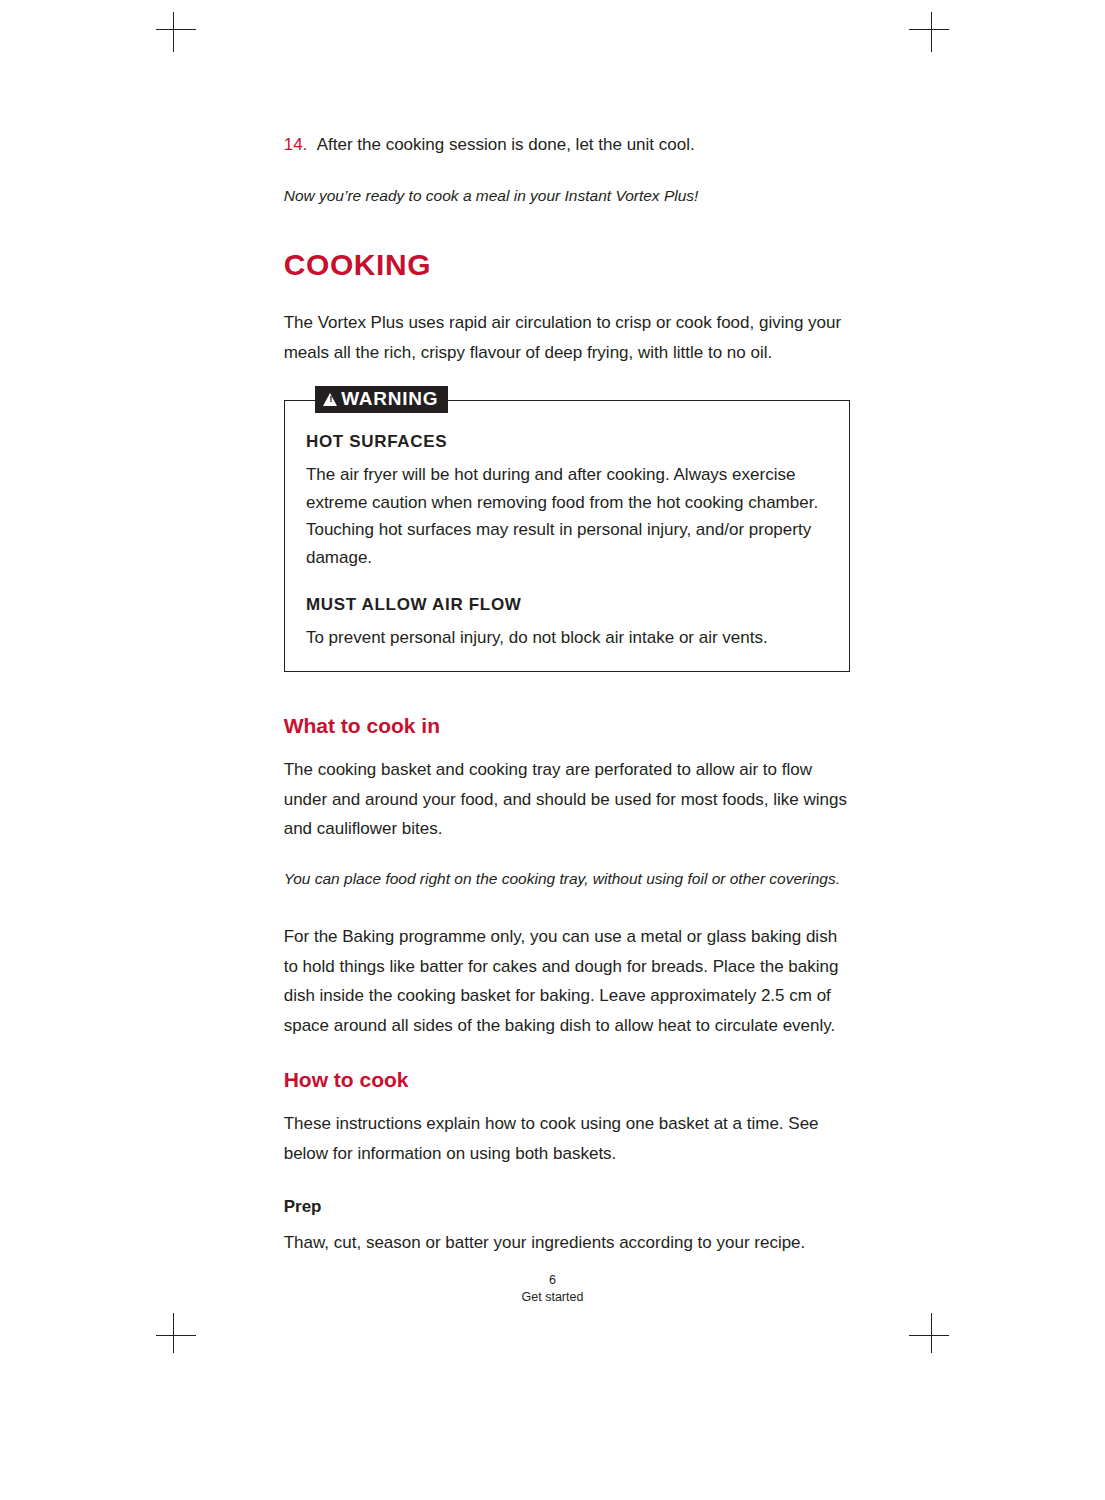14. After the cooking session is done, let the unit cool.
Now you’re ready to cook a meal in your Instant Vortex Plus!
Cooking
The Vortex Plus uses rapid air circulation to crisp or cook food, giving your meals all the rich, crispy flavour of deep frying, with little to no oil.
WARNING
HOT SURFACES
The air fryer will be hot during and after cooking. Always exercise extreme caution when removing food from the hot cooking chamber. Touching hot surfaces may result in personal injury, and/or property damage.
MUST ALLOW AIR FLOW
To prevent personal injury, do not block air intake or air vents.
What to cook in
The cooking basket and cooking tray are perforated to allow air to flow under and around your food, and should be used for most foods, like wings and cauliflower bites.
You can place food right on the cooking tray, without using foil or other coverings.
For the Baking programme only, you can use a metal or glass baking dish to hold things like batter for cakes and dough for breads. Place the baking dish inside the cooking basket for baking. Leave approximately 2.5 cm of space around all sides of the baking dish to allow heat to circulate evenly.
How to cook
These instructions explain how to cook using one basket at a time. See below for information on using both baskets.
Prep
Thaw, cut, season or batter your ingredients according to your recipe.
6 Get started